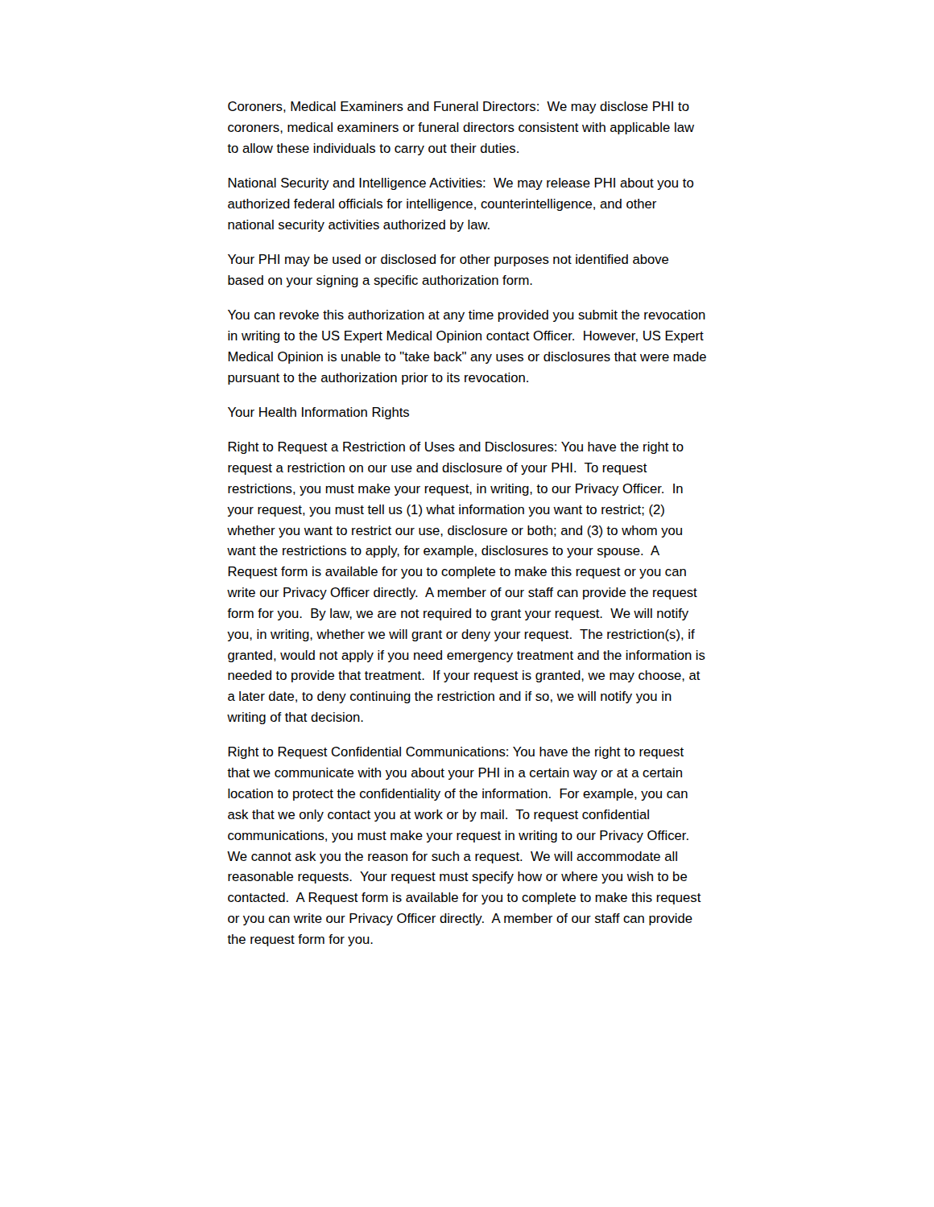Coroners, Medical Examiners and Funeral Directors: We may disclose PHI to coroners, medical examiners or funeral directors consistent with applicable law to allow these individuals to carry out their duties.
National Security and Intelligence Activities: We may release PHI about you to authorized federal officials for intelligence, counterintelligence, and other national security activities authorized by law.
Your PHI may be used or disclosed for other purposes not identified above based on your signing a specific authorization form.
You can revoke this authorization at any time provided you submit the revocation in writing to the US Expert Medical Opinion contact Officer. However, US Expert Medical Opinion is unable to "take back" any uses or disclosures that were made pursuant to the authorization prior to its revocation.
Your Health Information Rights
Right to Request a Restriction of Uses and Disclosures: You have the right to request a restriction on our use and disclosure of your PHI. To request restrictions, you must make your request, in writing, to our Privacy Officer. In your request, you must tell us (1) what information you want to restrict; (2) whether you want to restrict our use, disclosure or both; and (3) to whom you want the restrictions to apply, for example, disclosures to your spouse. A Request form is available for you to complete to make this request or you can write our Privacy Officer directly. A member of our staff can provide the request form for you. By law, we are not required to grant your request. We will notify you, in writing, whether we will grant or deny your request. The restriction(s), if granted, would not apply if you need emergency treatment and the information is needed to provide that treatment. If your request is granted, we may choose, at a later date, to deny continuing the restriction and if so, we will notify you in writing of that decision.
Right to Request Confidential Communications: You have the right to request that we communicate with you about your PHI in a certain way or at a certain location to protect the confidentiality of the information. For example, you can ask that we only contact you at work or by mail. To request confidential communications, you must make your request in writing to our Privacy Officer. We cannot ask you the reason for such a request. We will accommodate all reasonable requests. Your request must specify how or where you wish to be contacted. A Request form is available for you to complete to make this request or you can write our Privacy Officer directly. A member of our staff can provide the request form for you.